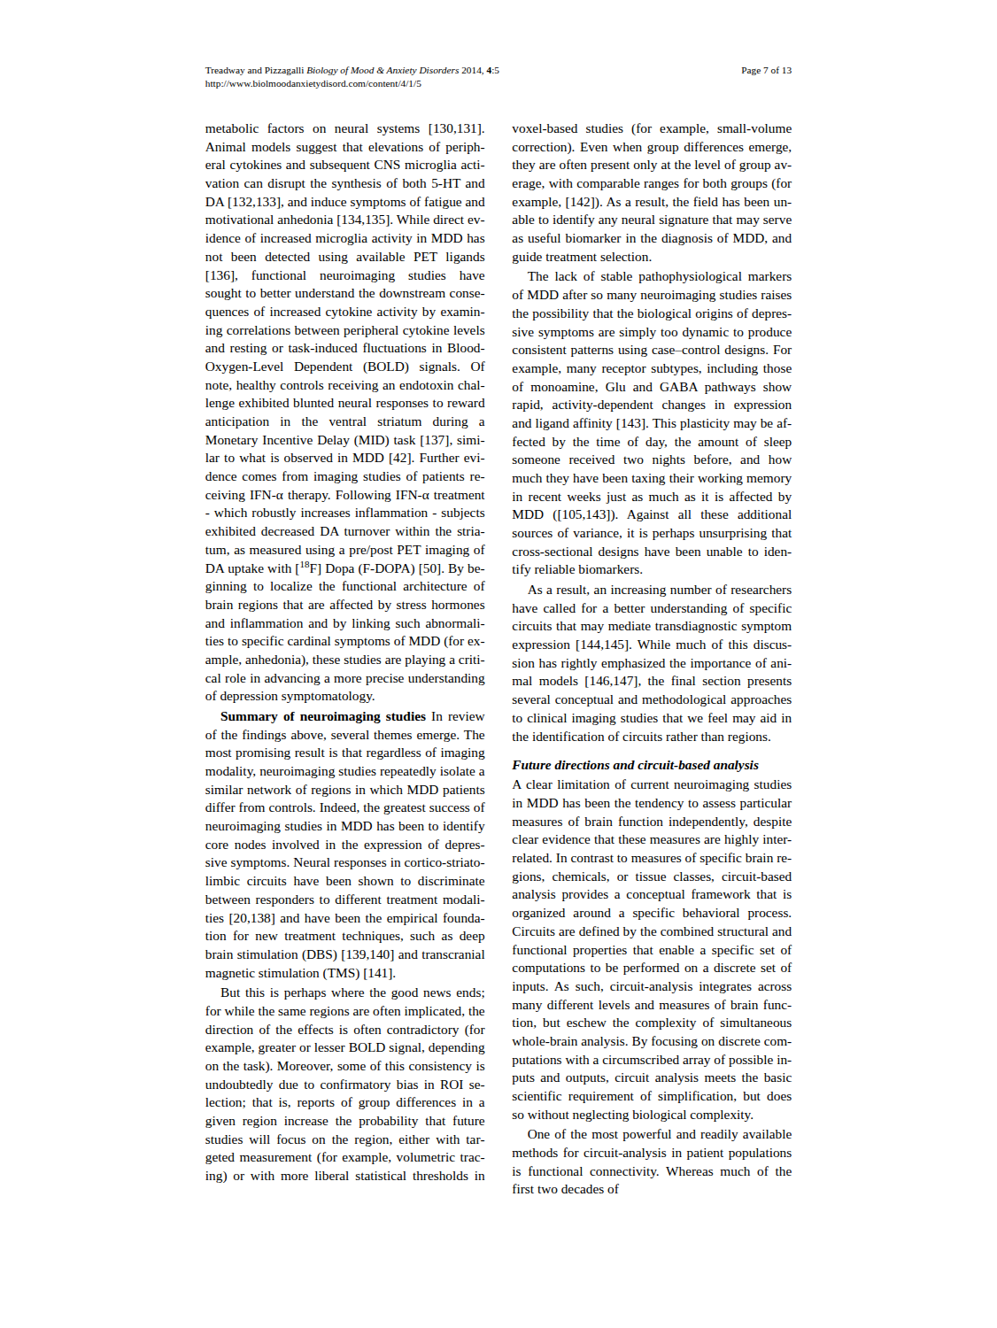Treadway and Pizzagalli Biology of Mood & Anxiety Disorders 2014, 4:5
http://www.biolmoodanxietydisord.com/content/4/1/5
Page 7 of 13
metabolic factors on neural systems [130,131]. Animal models suggest that elevations of peripheral cytokines and subsequent CNS microglia activation can disrupt the synthesis of both 5-HT and DA [132,133], and induce symptoms of fatigue and motivational anhedonia [134,135]. While direct evidence of increased microglia activity in MDD has not been detected using available PET ligands [136], functional neuroimaging studies have sought to better understand the downstream consequences of increased cytokine activity by examining correlations between peripheral cytokine levels and resting or task-induced fluctuations in Blood-Oxygen-Level Dependent (BOLD) signals. Of note, healthy controls receiving an endotoxin challenge exhibited blunted neural responses to reward anticipation in the ventral striatum during a Monetary Incentive Delay (MID) task [137], similar to what is observed in MDD [42]. Further evidence comes from imaging studies of patients receiving IFN-α therapy. Following IFN-α treatment - which robustly increases inflammation - subjects exhibited decreased DA turnover within the striatum, as measured using a pre/post PET imaging of DA uptake with [18F] Dopa (F-DOPA) [50]. By beginning to localize the functional architecture of brain regions that are affected by stress hormones and inflammation and by linking such abnormalities to specific cardinal symptoms of MDD (for example, anhedonia), these studies are playing a critical role in advancing a more precise understanding of depression symptomatology.
Summary of neuroimaging studies In review of the findings above, several themes emerge. The most promising result is that regardless of imaging modality, neuroimaging studies repeatedly isolate a similar network of regions in which MDD patients differ from controls. Indeed, the greatest success of neuroimaging studies in MDD has been to identify core nodes involved in the expression of depressive symptoms. Neural responses in cortico-striato-limbic circuits have been shown to discriminate between responders to different treatment modalities [20,138] and have been the empirical foundation for new treatment techniques, such as deep brain stimulation (DBS) [139,140] and transcranial magnetic stimulation (TMS) [141].
But this is perhaps where the good news ends; for while the same regions are often implicated, the direction of the effects is often contradictory (for example, greater or lesser BOLD signal, depending on the task). Moreover, some of this consistency is undoubtedly due to confirmatory bias in ROI selection; that is, reports of group differences in a given region increase the probability that future studies will focus on the region, either with targeted measurement (for example, volumetric tracing) or with more liberal statistical thresholds in voxel-based studies (for example, small-volume correction). Even when group differences emerge, they are often present only at the level of group average, with comparable ranges for both groups (for example, [142]). As a result, the field has been unable to identify any neural signature that may serve as useful biomarker in the diagnosis of MDD, and guide treatment selection.
The lack of stable pathophysiological markers of MDD after so many neuroimaging studies raises the possibility that the biological origins of depressive symptoms are simply too dynamic to produce consistent patterns using case–control designs. For example, many receptor subtypes, including those of monoamine, Glu and GABA pathways show rapid, activity-dependent changes in expression and ligand affinity [143]. This plasticity may be affected by the time of day, the amount of sleep someone received two nights before, and how much they have been taxing their working memory in recent weeks just as much as it is affected by MDD ([105,143]). Against all these additional sources of variance, it is perhaps unsurprising that cross-sectional designs have been unable to identify reliable biomarkers.
As a result, an increasing number of researchers have called for a better understanding of specific circuits that may mediate transdiagnostic symptom expression [144,145]. While much of this discussion has rightly emphasized the importance of animal models [146,147], the final section presents several conceptual and methodological approaches to clinical imaging studies that we feel may aid in the identification of circuits rather than regions.
Future directions and circuit-based analysis
A clear limitation of current neuroimaging studies in MDD has been the tendency to assess particular measures of brain function independently, despite clear evidence that these measures are highly inter-related. In contrast to measures of specific brain regions, chemicals, or tissue classes, circuit-based analysis provides a conceptual framework that is organized around a specific behavioral process. Circuits are defined by the combined structural and functional properties that enable a specific set of computations to be performed on a discrete set of inputs. As such, circuit-analysis integrates across many different levels and measures of brain function, but eschew the complexity of simultaneous whole-brain analysis. By focusing on discrete computations with a circumscribed array of possible inputs and outputs, circuit analysis meets the basic scientific requirement of simplification, but does so without neglecting biological complexity.
One of the most powerful and readily available methods for circuit-analysis in patient populations is functional connectivity. Whereas much of the first two decades of